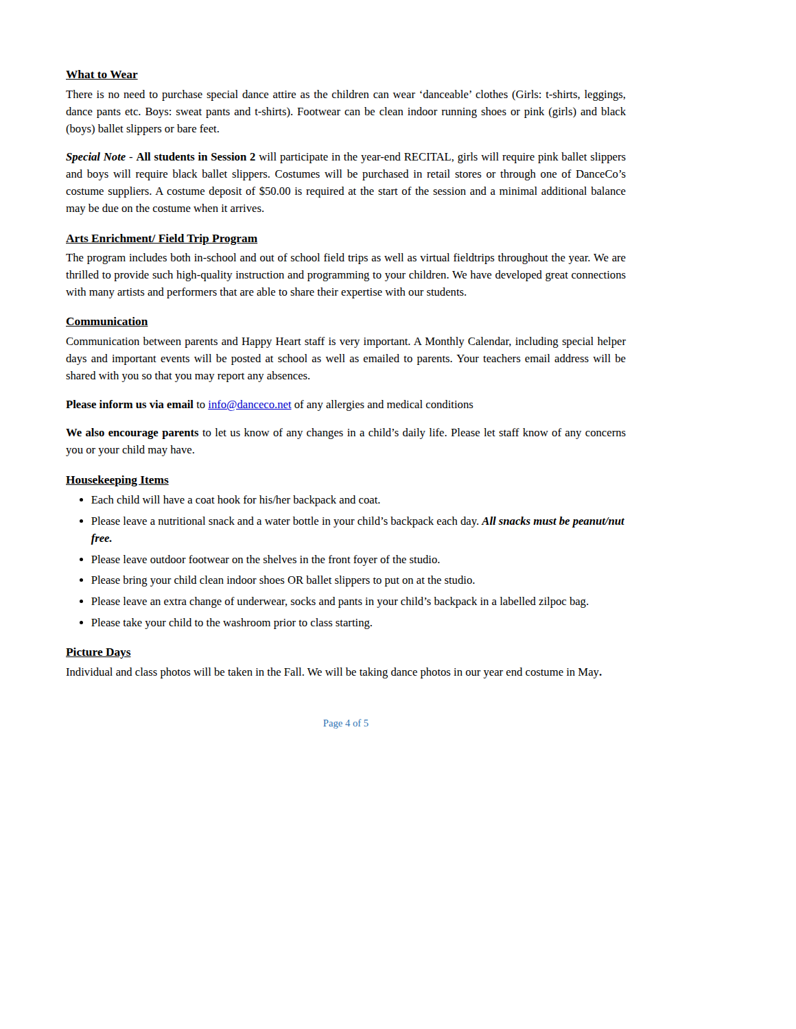What to Wear
There is no need to purchase special dance attire as the children can wear ‘danceable’ clothes (Girls: t-shirts, leggings, dance pants etc. Boys: sweat pants and t-shirts). Footwear can be clean indoor running shoes or pink (girls) and black (boys) ballet slippers or bare feet.
Special Note - All students in Session 2 will participate in the year-end RECITAL, girls will require pink ballet slippers and boys will require black ballet slippers. Costumes will be purchased in retail stores or through one of DanceCo’s costume suppliers. A costume deposit of $50.00 is required at the start of the session and a minimal additional balance may be due on the costume when it arrives.
Arts Enrichment/ Field Trip Program
The program includes both in-school and out of school field trips as well as virtual fieldtrips throughout the year. We are thrilled to provide such high-quality instruction and programming to your children. We have developed great connections with many artists and performers that are able to share their expertise with our students.
Communication
Communication between parents and Happy Heart staff is very important. A Monthly Calendar, including special helper days and important events will be posted at school as well as emailed to parents. Your teachers email address will be shared with you so that you may report any absences.
Please inform us via email to info@danceco.net of any allergies and medical conditions
We also encourage parents to let us know of any changes in a child’s daily life. Please let staff know of any concerns you or your child may have.
Housekeeping Items
Each child will have a coat hook for his/her backpack and coat.
Please leave a nutritional snack and a water bottle in your child’s backpack each day. All snacks must be peanut/nut free.
Please leave outdoor footwear on the shelves in the front foyer of the studio.
Please bring your child clean indoor shoes OR ballet slippers to put on at the studio.
Please leave an extra change of underwear, socks and pants in your child’s backpack in a labelled zilpoc bag.
Please take your child to the washroom prior to class starting.
Picture Days
Individual and class photos will be taken in the Fall. We will be taking dance photos in our year end costume in May.
Page 4 of 5